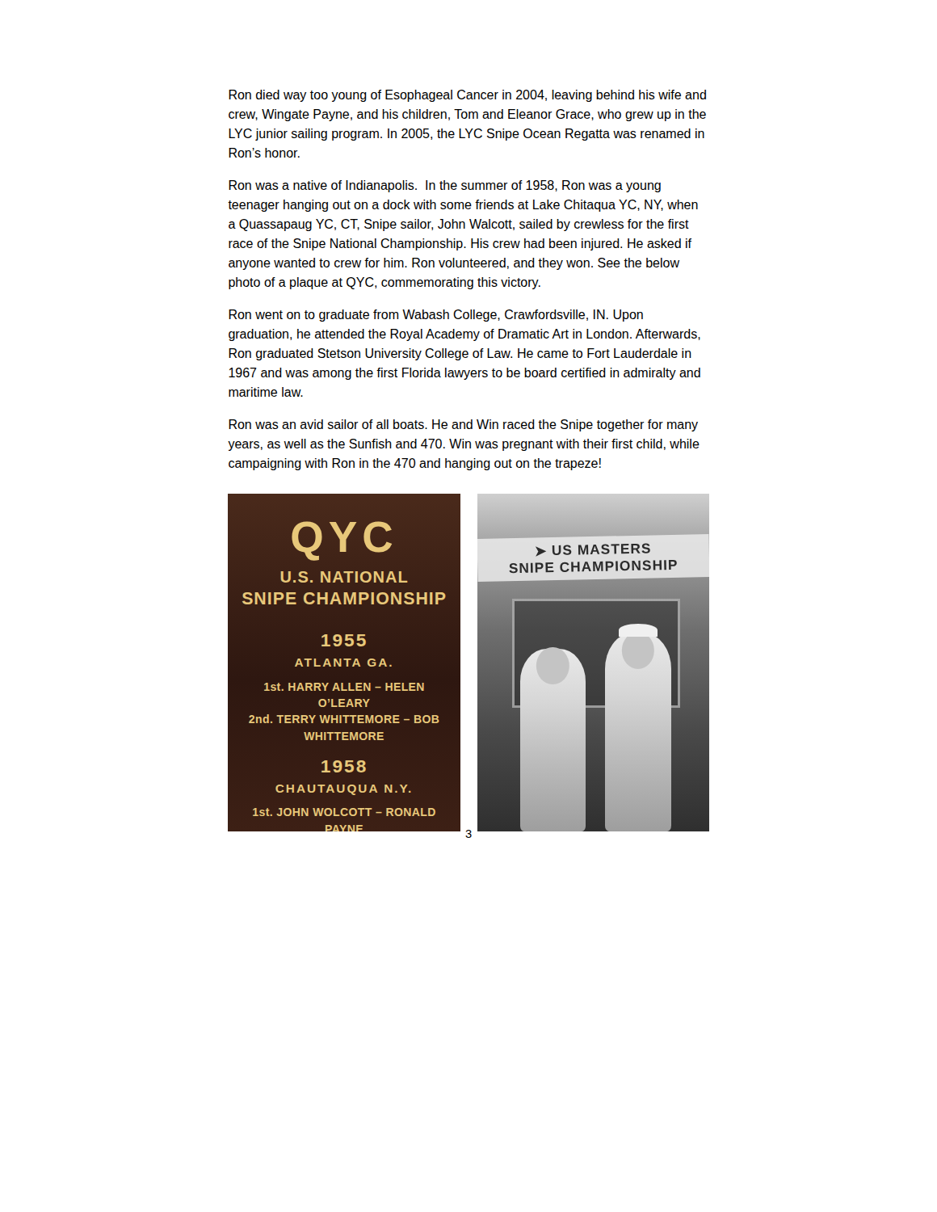Ron died way too young of Esophageal Cancer in 2004, leaving behind his wife and crew, Wingate Payne, and his children, Tom and Eleanor Grace, who grew up in the LYC junior sailing program. In 2005, the LYC Snipe Ocean Regatta was renamed in Ron’s honor.
Ron was a native of Indianapolis. In the summer of 1958, Ron was a young teenager hanging out on a dock with some friends at Lake Chitaqua YC, NY, when a Quassapaug YC, CT, Snipe sailor, John Walcott, sailed by crewless for the first race of the Snipe National Championship. His crew had been injured. He asked if anyone wanted to crew for him. Ron volunteered, and they won. See the below photo of a plaque at QYC, commemorating this victory.
Ron went on to graduate from Wabash College, Crawfordsville, IN. Upon graduation, he attended the Royal Academy of Dramatic Art in London. Afterwards, Ron graduated Stetson University College of Law. He came to Fort Lauderdale in 1967 and was among the first Florida lawyers to be board certified in admiralty and maritime law.
Ron was an avid sailor of all boats. He and Win raced the Snipe together for many years, as well as the Sunfish and 470. Win was pregnant with their first child, while campaigning with Ron in the 470 and hanging out on the trapeze!
QYC
U.S. NATIONAL
SNIPE CHAMPIONSHIP
1955
ATLANTA GA.
1st. HARRY ALLEN – HELEN O’LEARY
2nd. TERRY WHITTEMORE – BOB WHITTEMORE
1958
CHAUTAUQUA N.Y.
1st. JOHN WOLCOTT – RONALD PAYNE
2nd. TERRY WHITTEMORE – BOB WHITTEMORE
➤US MASTERS
SNIPE CHAMPIONSHIP
3